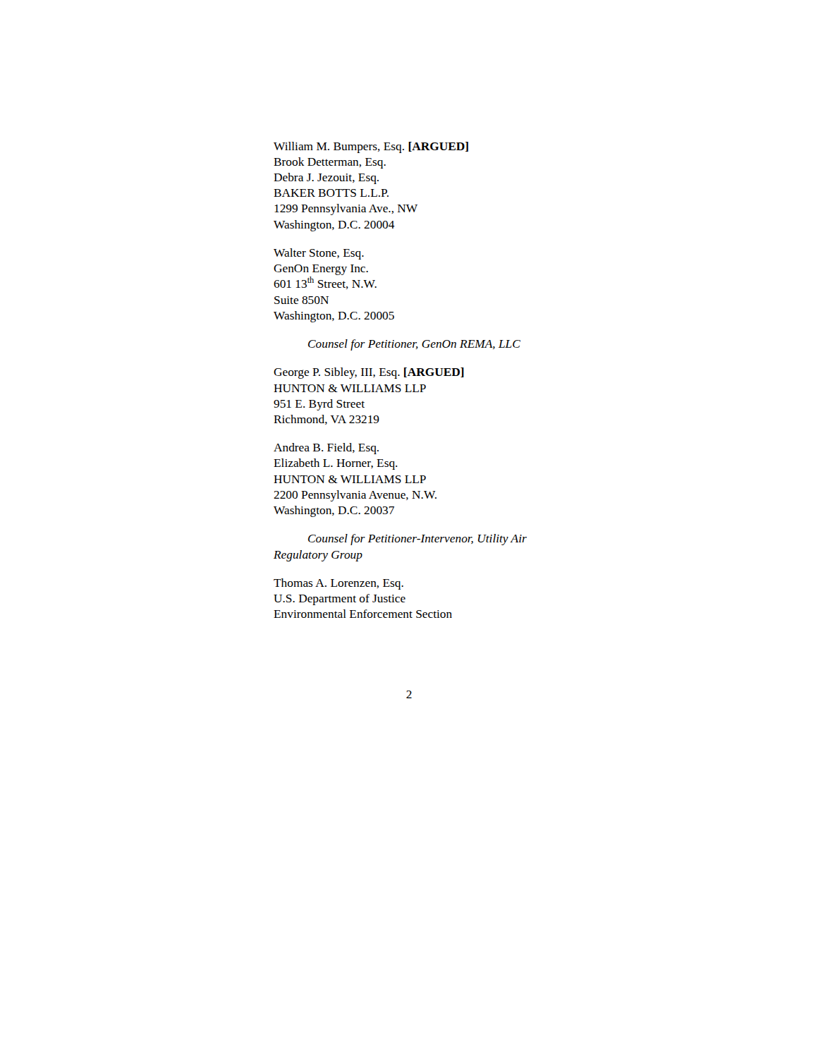William M. Bumpers, Esq. [ARGUED]
Brook Detterman, Esq.
Debra J. Jezouit, Esq.
BAKER BOTTS L.L.P.
1299 Pennsylvania Ave., NW
Washington, D.C. 20004
Walter Stone, Esq.
GenOn Energy Inc.
601 13th Street, N.W.
Suite 850N
Washington, D.C. 20005
Counsel for Petitioner, GenOn REMA, LLC
George P. Sibley, III, Esq. [ARGUED]
HUNTON & WILLIAMS LLP
951 E. Byrd Street
Richmond, VA 23219
Andrea B. Field, Esq.
Elizabeth L. Horner, Esq.
HUNTON & WILLIAMS LLP
2200 Pennsylvania Avenue, N.W.
Washington, D.C. 20037
Counsel for Petitioner-Intervenor, Utility Air
Regulatory Group
Thomas A. Lorenzen, Esq.
U.S. Department of Justice
Environmental Enforcement Section
2